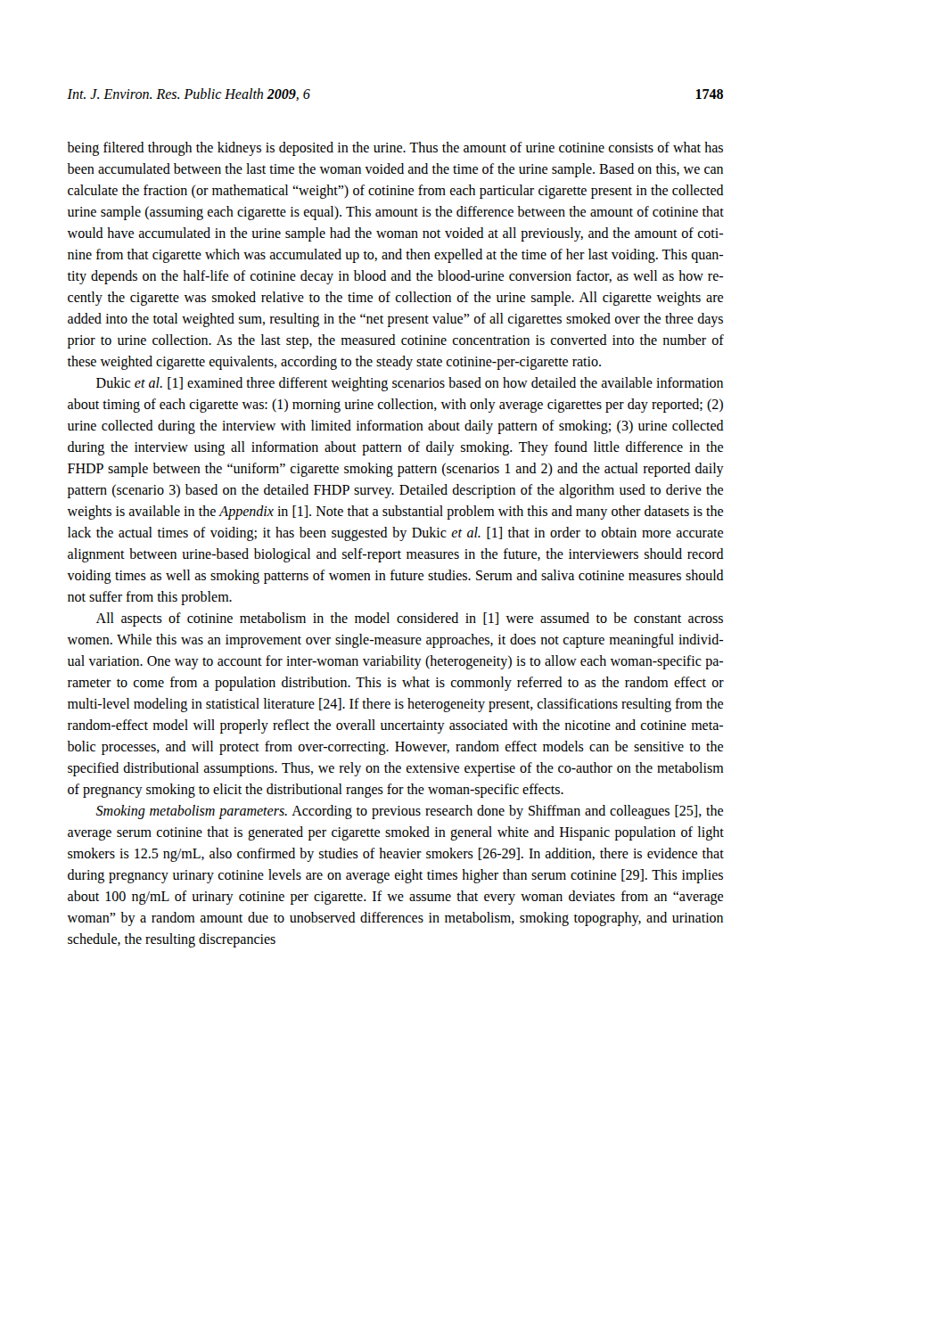Int. J. Environ. Res. Public Health 2009, 6 1748
being filtered through the kidneys is deposited in the urine. Thus the amount of urine cotinine consists of what has been accumulated between the last time the woman voided and the time of the urine sample. Based on this, we can calculate the fraction (or mathematical “weight”) of cotinine from each particular cigarette present in the collected urine sample (assuming each cigarette is equal). This amount is the difference between the amount of cotinine that would have accumulated in the urine sample had the woman not voided at all previously, and the amount of cotinine from that cigarette which was accumulated up to, and then expelled at the time of her last voiding. This quantity depends on the half-life of cotinine decay in blood and the blood-urine conversion factor, as well as how recently the cigarette was smoked relative to the time of collection of the urine sample. All cigarette weights are added into the total weighted sum, resulting in the “net present value” of all cigarettes smoked over the three days prior to urine collection. As the last step, the measured cotinine concentration is converted into the number of these weighted cigarette equivalents, according to the steady state cotinine-per-cigarette ratio.
Dukic et al. [1] examined three different weighting scenarios based on how detailed the available information about timing of each cigarette was: (1) morning urine collection, with only average cigarettes per day reported; (2) urine collected during the interview with limited information about daily pattern of smoking; (3) urine collected during the interview using all information about pattern of daily smoking. They found little difference in the FHDP sample between the “uniform” cigarette smoking pattern (scenarios 1 and 2) and the actual reported daily pattern (scenario 3) based on the detailed FHDP survey. Detailed description of the algorithm used to derive the weights is available in the Appendix in [1]. Note that a substantial problem with this and many other datasets is the lack the actual times of voiding; it has been suggested by Dukic et al. [1] that in order to obtain more accurate alignment between urine-based biological and self-report measures in the future, the interviewers should record voiding times as well as smoking patterns of women in future studies. Serum and saliva cotinine measures should not suffer from this problem.
All aspects of cotinine metabolism in the model considered in [1] were assumed to be constant across women. While this was an improvement over single-measure approaches, it does not capture meaningful individual variation. One way to account for inter-woman variability (heterogeneity) is to allow each woman-specific parameter to come from a population distribution. This is what is commonly referred to as the random effect or multi-level modeling in statistical literature [24]. If there is heterogeneity present, classifications resulting from the random-effect model will properly reflect the overall uncertainty associated with the nicotine and cotinine metabolic processes, and will protect from over-correcting. However, random effect models can be sensitive to the specified distributional assumptions. Thus, we rely on the extensive expertise of the co-author on the metabolism of pregnancy smoking to elicit the distributional ranges for the woman-specific effects.
Smoking metabolism parameters. According to previous research done by Shiffman and colleagues [25], the average serum cotinine that is generated per cigarette smoked in general white and Hispanic population of light smokers is 12.5 ng/mL, also confirmed by studies of heavier smokers [26-29]. In addition, there is evidence that during pregnancy urinary cotinine levels are on average eight times higher than serum cotinine [29]. This implies about 100 ng/mL of urinary cotinine per cigarette. If we assume that every woman deviates from an “average woman” by a random amount due to unobserved differences in metabolism, smoking topography, and urination schedule, the resulting discrepancies